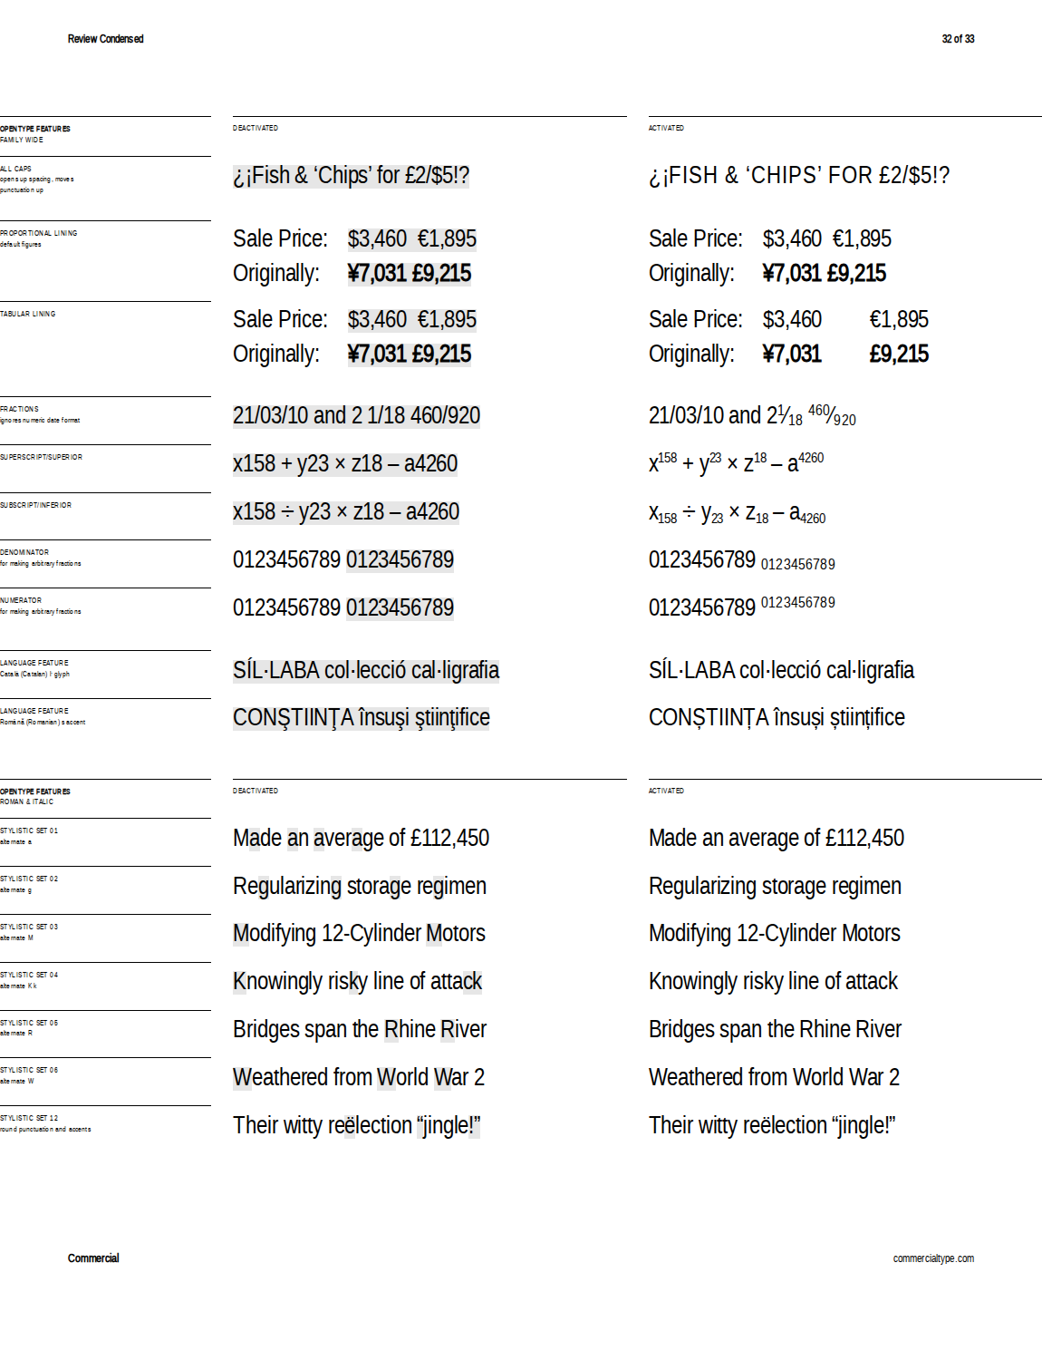Review Condensed
32 of 33
| OPENTYPE FEATURES FAMILY WIDE | | DEACTIVATED | | ACTIVATED |
| ALL CAPS opens up spacing, moves punctuation up | | ¿¡Fish & ‘Chips’ for £2/$5!? | | ¿¡FISH & ‘CHIPS’ FOR £2/$5!? |
| PROPORTIONAL LINING default figures | | / Sale Price: / $3,460 €1,895 / / Originally: / ¥7,031 £9,215 / | | / Sale Price: / $3,460 €1,895 / / Originally: / ¥7,031 £9,215 / |
| TABULAR LINING | | / Sale Price: / $3,460 €1,895 / / Originally: / ¥7,031 £9,215 / | | / Sale Price: / $3,460 €1,895 / / Originally: / ¥7,031 £9,215 / |
| FRACTIONS ignores numeric date format | | 21/03/10 and 2 1/18 460/920 | | 21/03/10 and 2 1 ⁄ 18 460 ⁄ 920 |
| SUPERSCRIPT/SUPERIOR | | x158 + y23 × z18 – a4260 | | x 158 + y 23 × z 18 – a 4260 |
| SUBSCRIPT/INFERIOR | | x158 ÷ y23 × z18 – a4260 | | x 158 ÷ y 23 × z 18 – a 4260 |
| DENOMINATOR for making arbitrary fractions | | 0123456789 0123456789 | | 0123456789 0123456789 |
| NUMERATOR for making arbitrary fractions | | 0123456789 0123456789 | | 0123456789 0123456789 |
| LANGUAGE FEATURE Català (Catalan) ŀ glyph | | SÍL·LABA col·lecció cal·ligrafia | | SÍL·LABA col·lecció cal·ligrafia |
| LANGUAGE FEATURE Română (Romanian) s accent | | CONŞTIINŢA însuşi ştiinţifice | | CONȘTIINȚA însuși științifice |
| OPENTYPE FEATURES ROMAN & ITALIC | | DEACTIVATED | | ACTIVATED |
| STYLISTIC SET 01 alternate a | | M a de a n a ver a ge of £112,450 | | Made an average of £112,450 |
| STYLISTIC SET 02 alternate g | | Re g ularizin g stora g e re g imen | | Regularizing storage regimen |
| STYLISTIC SET 03 alternate M | | M odifying 12-Cylinder M otors | | Modifying 12-Cylinder Motors |
| STYLISTIC SET 04 alternate K k | | K nowingly ris k y line of atta ck | | Knowingly risky line of attack |
| STYLISTIC SET 05 alternate R | | Bridges span the R hine R iver | | Bridges span the Rhine River |
| STYLISTIC SET 06 alternate W | | W eathered from W orld W ar 2 | | Weathered from World War 2 |
| STYLISTIC SET 12 round punctuation and accents | | Their witty re ë lection “ jingle !” | | Their witty reëlection “jingle!” |
Commercial
commercialtype.com